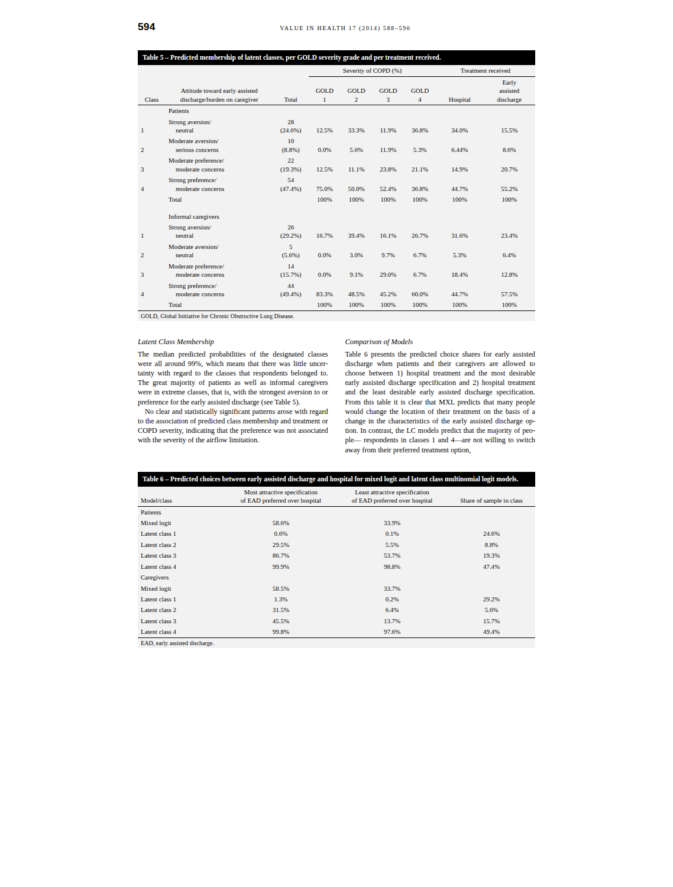594
Value in Health 17 (2014) 588–596
Table 5 – Predicted membership of latent classes, per GOLD severity grade and per treatment received.
| Class | Attitude toward early assisted discharge/burden on caregiver | Total | Severity of COPD (%) | Treatment received |
| --- | --- | --- | --- | --- |
| GOLD 1 | GOLD 2 | GOLD 3 | GOLD 4 | Hospital | Early assisted discharge |
| | Patients | | | | | | | |
| 1 | Strong aversion/ neutral | 28 (24.6%) | 12.5% | 33.3% | 11.9% | 36.8% | 34.0% | 15.5% |
| 2 | Moderate aversion/ serious concerns | 10 (8.8%) | 0.0% | 5.6% | 11.9% | 5.3% | 6.44% | 8.6% |
| 3 | Moderate preference/ moderate concerns | 22 (19.3%) | 12.5% | 11.1% | 23.8% | 21.1% | 14.9% | 20.7% |
| 4 | Strong preference/ moderate concerns | 54 (47.4%) | 75.0% | 50.0% | 52.4% | 36.8% | 44.7% | 55.2% |
| | Total | | 100% | 100% | 100% | 100% | 100% | 100% |
| | Informal caregivers | | | | | | | |
| 1 | Strong aversion/ neutral | 26 (29.2%) | 16.7% | 39.4% | 16.1% | 26.7% | 31.6% | 23.4% |
| 2 | Moderate aversion/ neutral | 5 (5.6%) | 0.0% | 3.0% | 9.7% | 6.7% | 5.3% | 6.4% |
| 3 | Moderate preference/ moderate concerns | 14 (15.7%) | 0.0% | 9.1% | 29.0% | 6.7% | 18.4% | 12.8% |
| 4 | Strong preference/ moderate concerns | 44 (49.4%) | 83.3% | 48.5% | 45.2% | 60.0% | 44.7% | 57.5% |
| | Total | | 100% | 100% | 100% | 100% | 100% | 100% |
| GOLD, Global Initiative for Chronic Obstructive Lung Disease. |
Latent Class Membership
The median predicted probabilities of the designated classes were all around 99%, which means that there was little uncertainty with regard to the classes that respondents belonged to. The great majority of patients as well as informal caregivers were in extreme classes, that is, with the strongest aversion to or preference for the early assisted discharge (see Table 5).
No clear and statistically significant patterns arose with regard to the association of predicted class membership and treatment or COPD severity, indicating that the preference was not associated with the severity of the airflow limitation.
Comparison of Models
Table 6 presents the predicted choice shares for early assisted discharge when patients and their caregivers are allowed to choose between 1) hospital treatment and the most desirable early assisted discharge specification and 2) hospital treatment and the least desirable early assisted discharge specification. From this table it is clear that MXL predicts that many people would change the location of their treatment on the basis of a change in the characteristics of the early assisted discharge option. In contrast, the LC models predict that the majority of people— respondents in classes 1 and 4—are not willing to switch away from their preferred treatment option,
Table 6 – Predicted choices between early assisted discharge and hospital for mixed logit and latent class multinomial logit models.
| Model/class | Most attractive specification of EAD preferred over hospital | Least attractive specification of EAD preferred over hospital | Share of sample in class |
| --- | --- | --- | --- |
| Patients | | | |
| Mixed logit | 58.6% | 33.9% | |
| Latent class 1 | 0.6% | 0.1% | 24.6% |
| Latent class 2 | 29.5% | 5.5% | 8.8% |
| Latent class 3 | 86.7% | 53.7% | 19.3% |
| Latent class 4 | 99.9% | 98.8% | 47.4% |
| Caregivers | | | |
| Mixed logit | 58.5% | 33.7% | |
| Latent class 1 | 1.3% | 0.2% | 29.2% |
| Latent class 2 | 31.5% | 6.4% | 5.6% |
| Latent class 3 | 45.5% | 13.7% | 15.7% |
| Latent class 4 | 99.8% | 97.6% | 49.4% |
| EAD, early assisted discharge. |